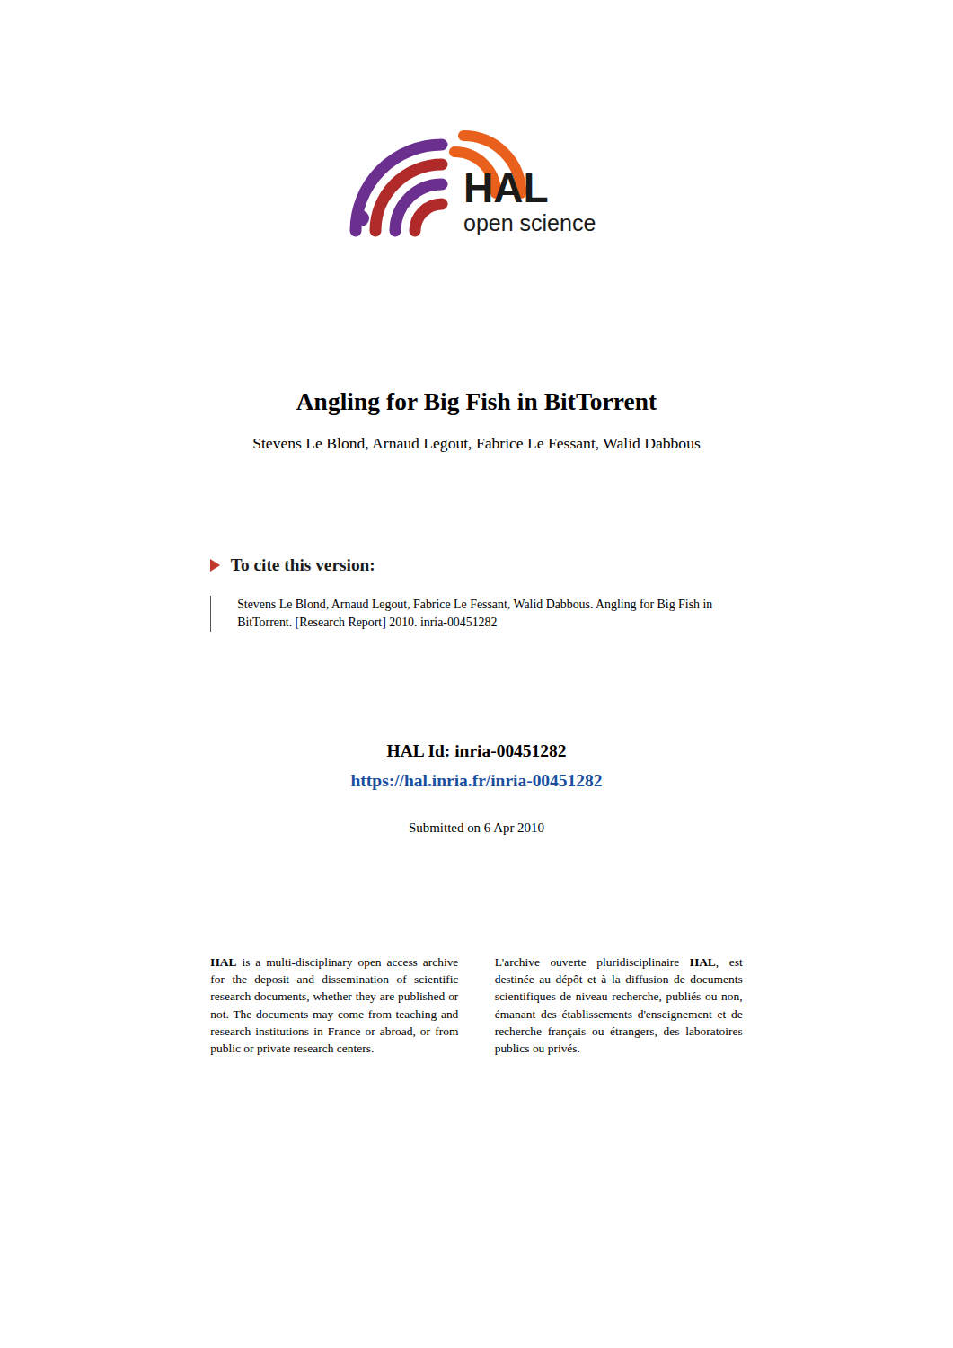HAL open science
Angling for Big Fish in BitTorrent
Stevens Le Blond, Arnaud Legout, Fabrice Le Fessant, Walid Dabbous
To cite this version:
Stevens Le Blond, Arnaud Legout, Fabrice Le Fessant, Walid Dabbous. Angling for Big Fish in BitTorrent. [Research Report] 2010. inria-00451282
HAL Id: inria-00451282
https://hal.inria.fr/inria-00451282
Submitted on 6 Apr 2010
HAL is a multi-disciplinary open access archive for the deposit and dissemination of scientific research documents, whether they are published or not. The documents may come from teaching and research institutions in France or abroad, or from public or private research centers.
L'archive ouverte pluridisciplinaire HAL, est destinée au dépôt et à la diffusion de documents scientifiques de niveau recherche, publiés ou non, émanant des établissements d'enseignement et de recherche français ou étrangers, des laboratoires publics ou privés.